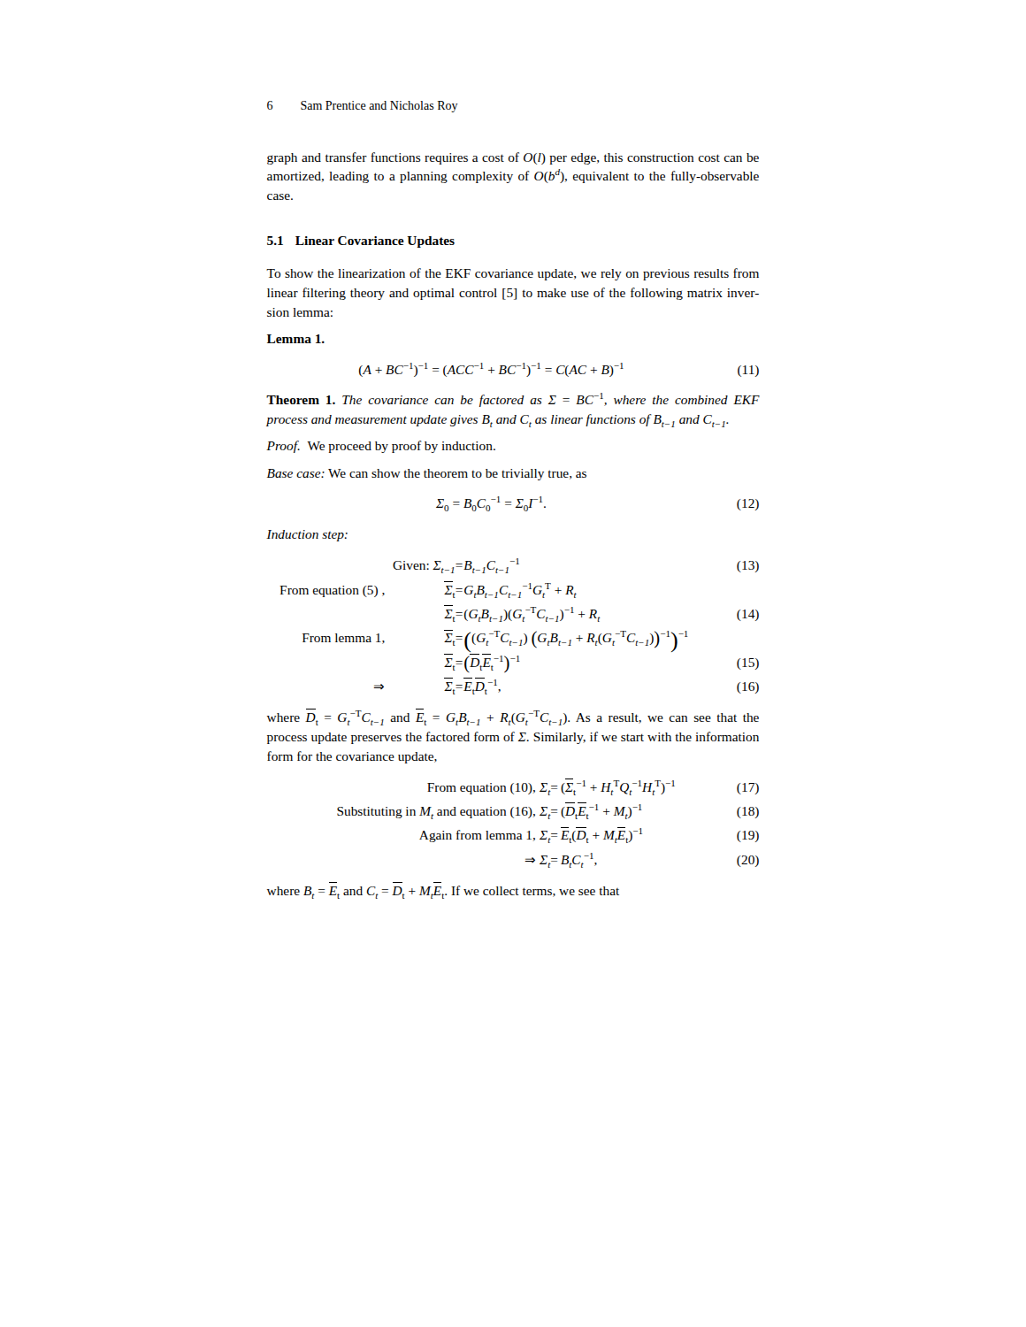6 Sam Prentice and Nicholas Roy
graph and transfer functions requires a cost of O(l) per edge, this construction cost can be amortized, leading to a planning complexity of O(bd), equivalent to the fully-observable case.
5.1 Linear Covariance Updates
To show the linearization of the EKF covariance update, we rely on previous results from linear filtering theory and optimal control [5] to make use of the following matrix inversion lemma:
Lemma 1.
(A + BC−1)−1 = (ACC−1 + BC−1)−1 = C(AC + B)−1
(11)
Theorem 1. The covariance can be factored as Σ = BC−1, where the combined EKF process and measurement update gives Bt and Ct as linear functions of Bt−1 and Ct−1.
Proof. We proceed by proof by induction.
Base case: We can show the theorem to be trivially true, as
Σ0 = B0C0−1 = Σ0I−1.
(12)
Induction step:
| | Given: Σ t−1 | = | B t−1 C t−1 −1 | (13) |
| From equation (5) , | Σ t | = | G t B t−1 C t−1 −1 G t T + R t | |
| | Σ t | = | ( G t B t−1 )( G t −T C t−1 ) −1 + R t | (14) |
| From lemma 1, | Σ t | = | ( ( G t −T C t−1 ) ( G t B t−1 + R t ( G t −T C t−1 ) ) −1 ) −1 | |
| | Σ t | = | ( D t E t −1 ) −1 | (15) |
| ⇒ | Σ t | = | E t D t −1 , | (16) |
where Dt = Gt−TCt−1 and Et = GtBt−1 + Rt(Gt−TCt−1). As a result, we can see that the process update preserves the factored form of Σ. Similarly, if we start with the information form for the covariance update,
| From equation (10), | Σ t | = | ( Σ t −1 + H t T Q t −1 H t T ) −1 | (17) |
| Substituting in M t and equation (16), | Σ t | = | ( D t E t −1 + M t ) −1 | (18) |
| Again from lemma 1, | Σ t | = | E t ( D t + M t E t ) −1 | (19) |
| ⇒ | Σ t | = | B t C t −1 , | (20) |
where Bt = Et and Ct = Dt + Mt Et. If we collect terms, we see that